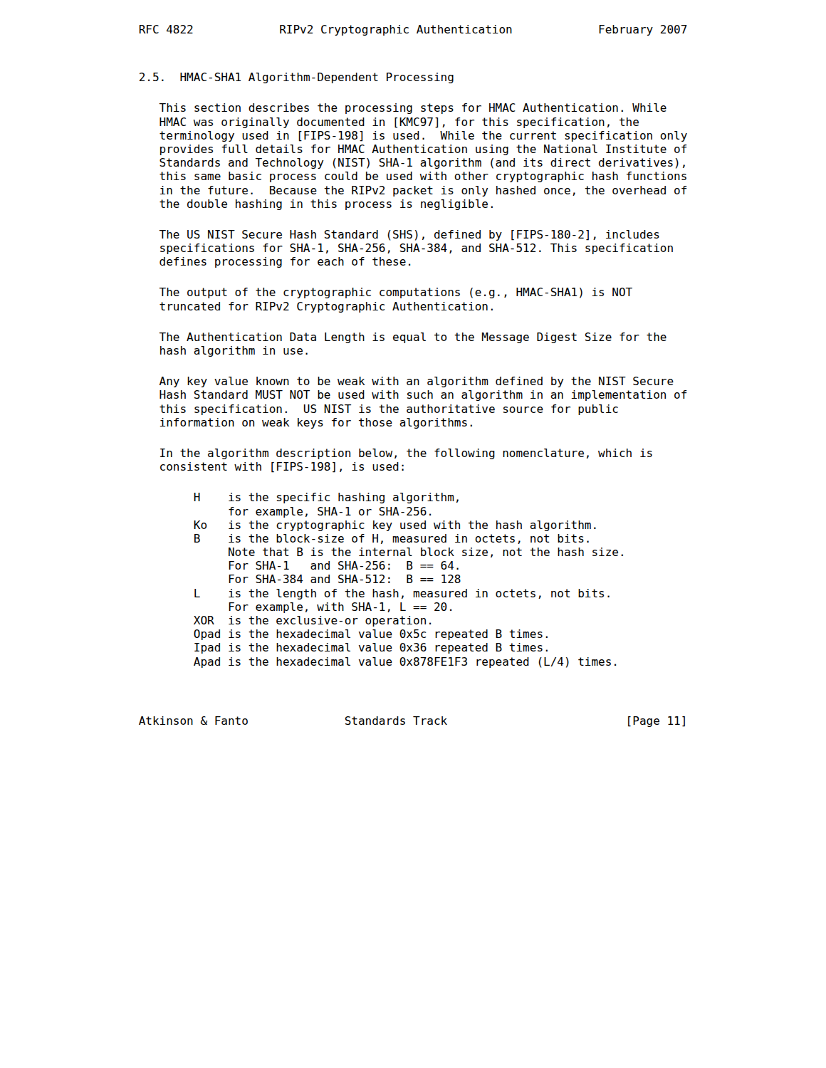RFC 4822 RIPv2 Cryptographic Authentication February 2007
2.5. HMAC-SHA1 Algorithm-Dependent Processing
This section describes the processing steps for HMAC Authentication. While HMAC was originally documented in [KMC97], for this specification, the terminology used in [FIPS-198] is used. While the current specification only provides full details for HMAC Authentication using the National Institute of Standards and Technology (NIST) SHA-1 algorithm (and its direct derivatives), this same basic process could be used with other cryptographic hash functions in the future. Because the RIPv2 packet is only hashed once, the overhead of the double hashing in this process is negligible.
The US NIST Secure Hash Standard (SHS), defined by [FIPS-180-2], includes specifications for SHA-1, SHA-256, SHA-384, and SHA-512. This specification defines processing for each of these.
The output of the cryptographic computations (e.g., HMAC-SHA1) is NOT truncated for RIPv2 Cryptographic Authentication.
The Authentication Data Length is equal to the Message Digest Size for the hash algorithm in use.
Any key value known to be weak with an algorithm defined by the NIST Secure Hash Standard MUST NOT be used with such an algorithm in an implementation of this specification. US NIST is the authoritative source for public information on weak keys for those algorithms.
In the algorithm description below, the following nomenclature, which is consistent with [FIPS-198], is used:
     H    is the specific hashing algorithm,
          for example, SHA-1 or SHA-256.
     Ko   is the cryptographic key used with the hash algorithm.
     B    is the block-size of H, measured in octets, not bits.
          Note that B is the internal block size, not the hash size.
          For SHA-1   and SHA-256:  B == 64.
          For SHA-384 and SHA-512:  B == 128
     L    is the length of the hash, measured in octets, not bits.
          For example, with SHA-1, L == 20.
     XOR  is the exclusive-or operation.
     Opad is the hexadecimal value 0x5c repeated B times.
     Ipad is the hexadecimal value 0x36 repeated B times.
     Apad is the hexadecimal value 0x878FE1F3 repeated (L/4) times.
Atkinson & Fanto Standards Track [Page 11]